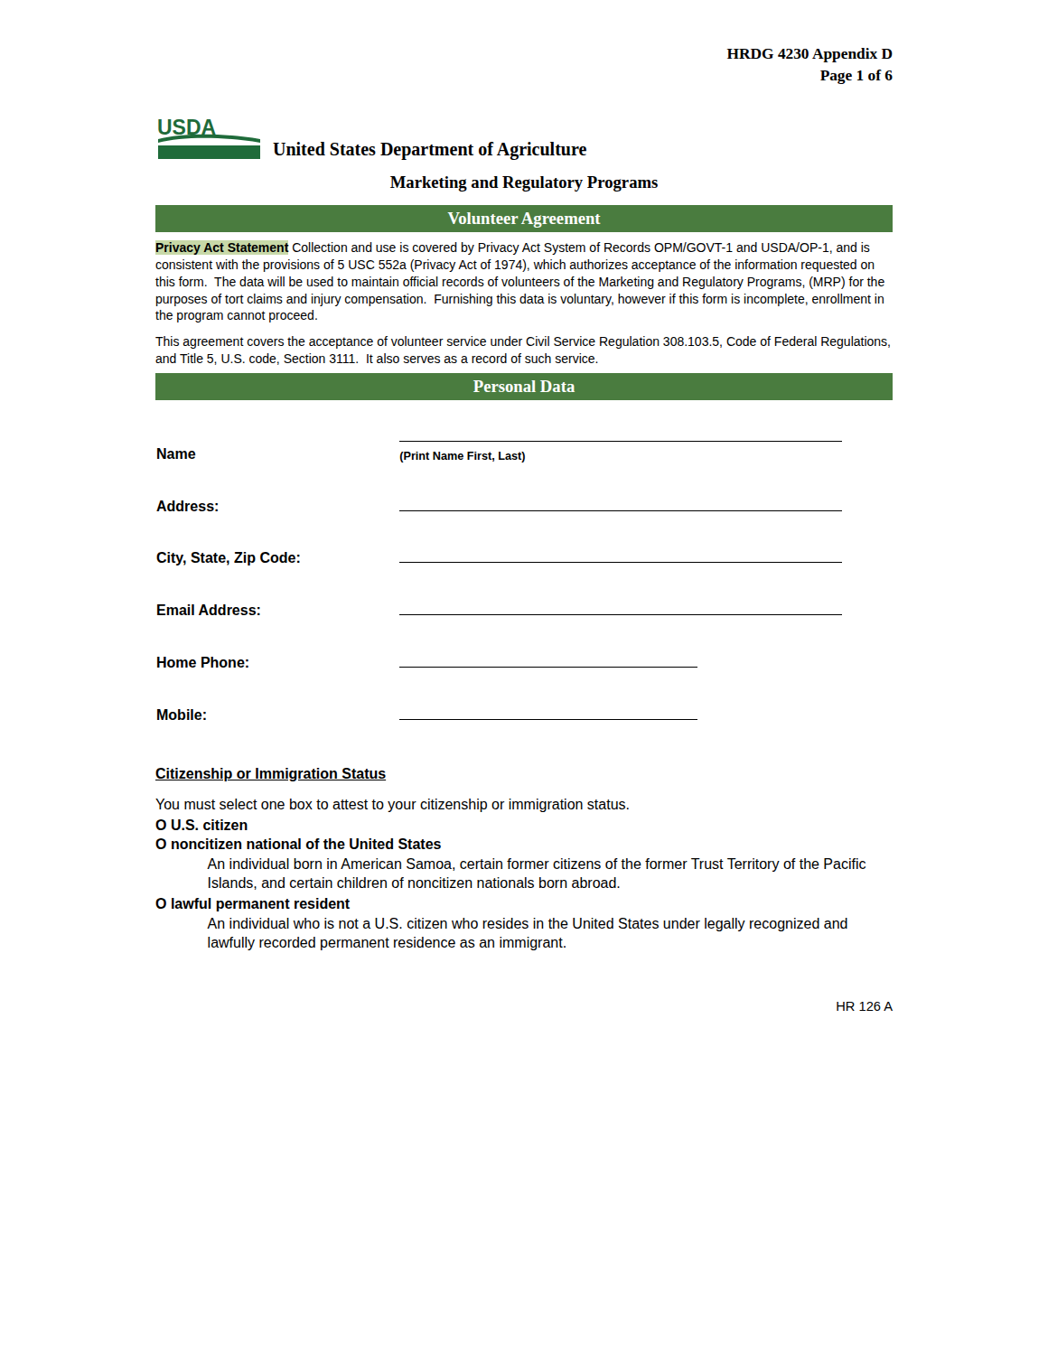HRDG 4230 Appendix D
Page 1 of 6
USDA
United States Department of Agriculture
Marketing and Regulatory Programs
Volunteer Agreement
Privacy Act Statement Collection and use is covered by Privacy Act System of Records OPM/GOVT-1 and USDA/OP-1, and is consistent with the provisions of 5 USC 552a (Privacy Act of 1974), which authorizes acceptance of the information requested on this form. The data will be used to maintain official records of volunteers of the Marketing and Regulatory Programs, (MRP) for the purposes of tort claims and injury compensation. Furnishing this data is voluntary, however if this form is incomplete, enrollment in the program cannot proceed.
This agreement covers the acceptance of volunteer service under Civil Service Regulation 308.103.5, Code of Federal Regulations, and Title 5, U.S. code, Section 3111. It also serves as a record of such service.
Personal Data
| Name | (Print Name First, Last) |
| Address: | |
| City, State, Zip Code: | |
| Email Address: | |
| Home Phone: | |
| Mobile: | |
Citizenship or Immigration Status
You must select one box to attest to your citizenship or immigration status.
O U.S. citizen
O noncitizen national of the United States
An individual born in American Samoa, certain former citizens of the former Trust Territory of the Pacific Islands, and certain children of noncitizen nationals born abroad.
O lawful permanent resident
An individual who is not a U.S. citizen who resides in the United States under legally recognized and lawfully recorded permanent residence as an immigrant.
HR 126 A